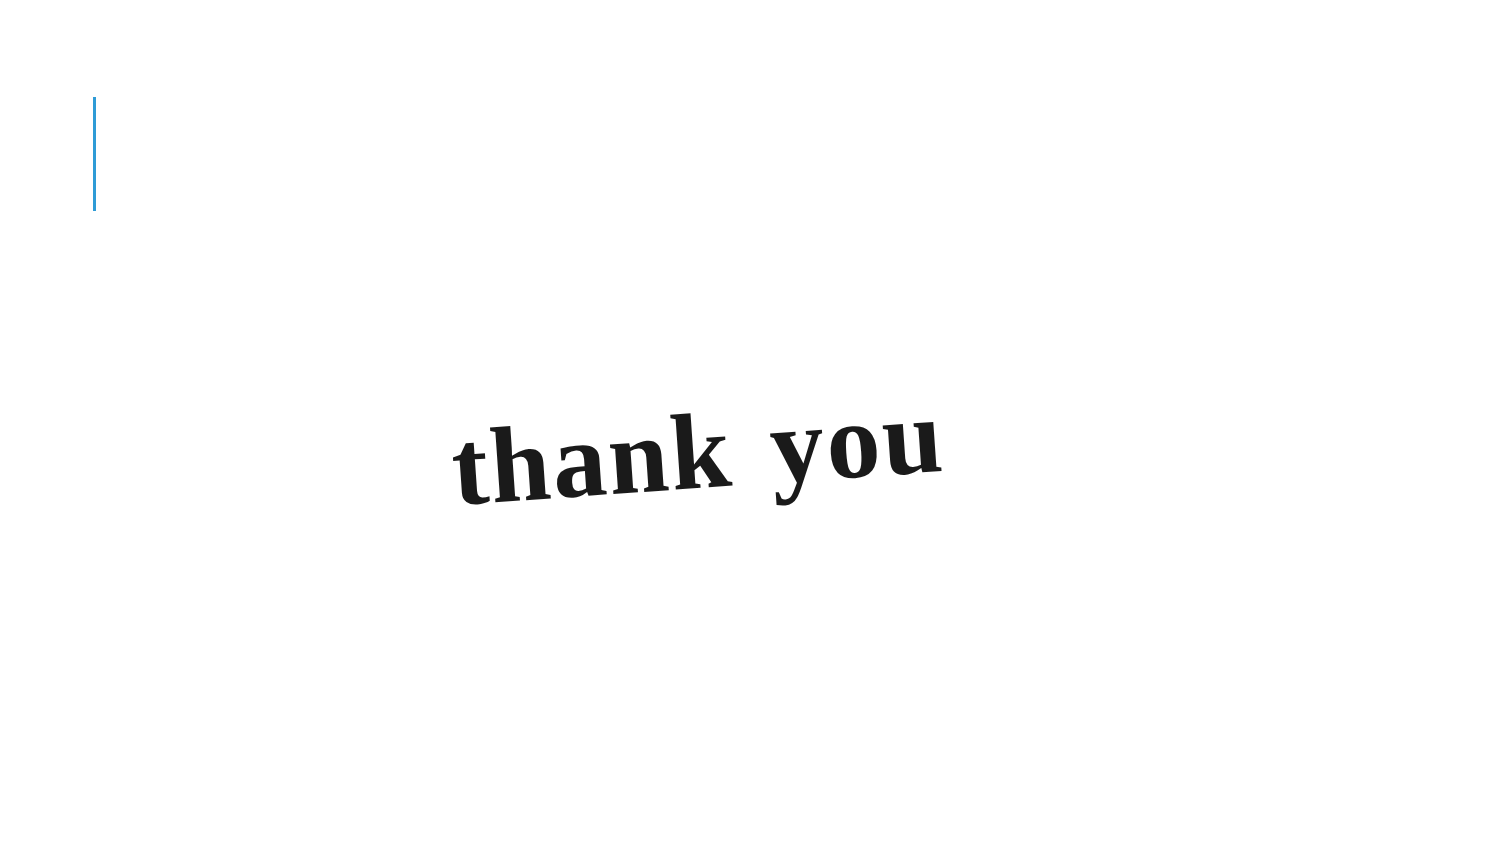thank you